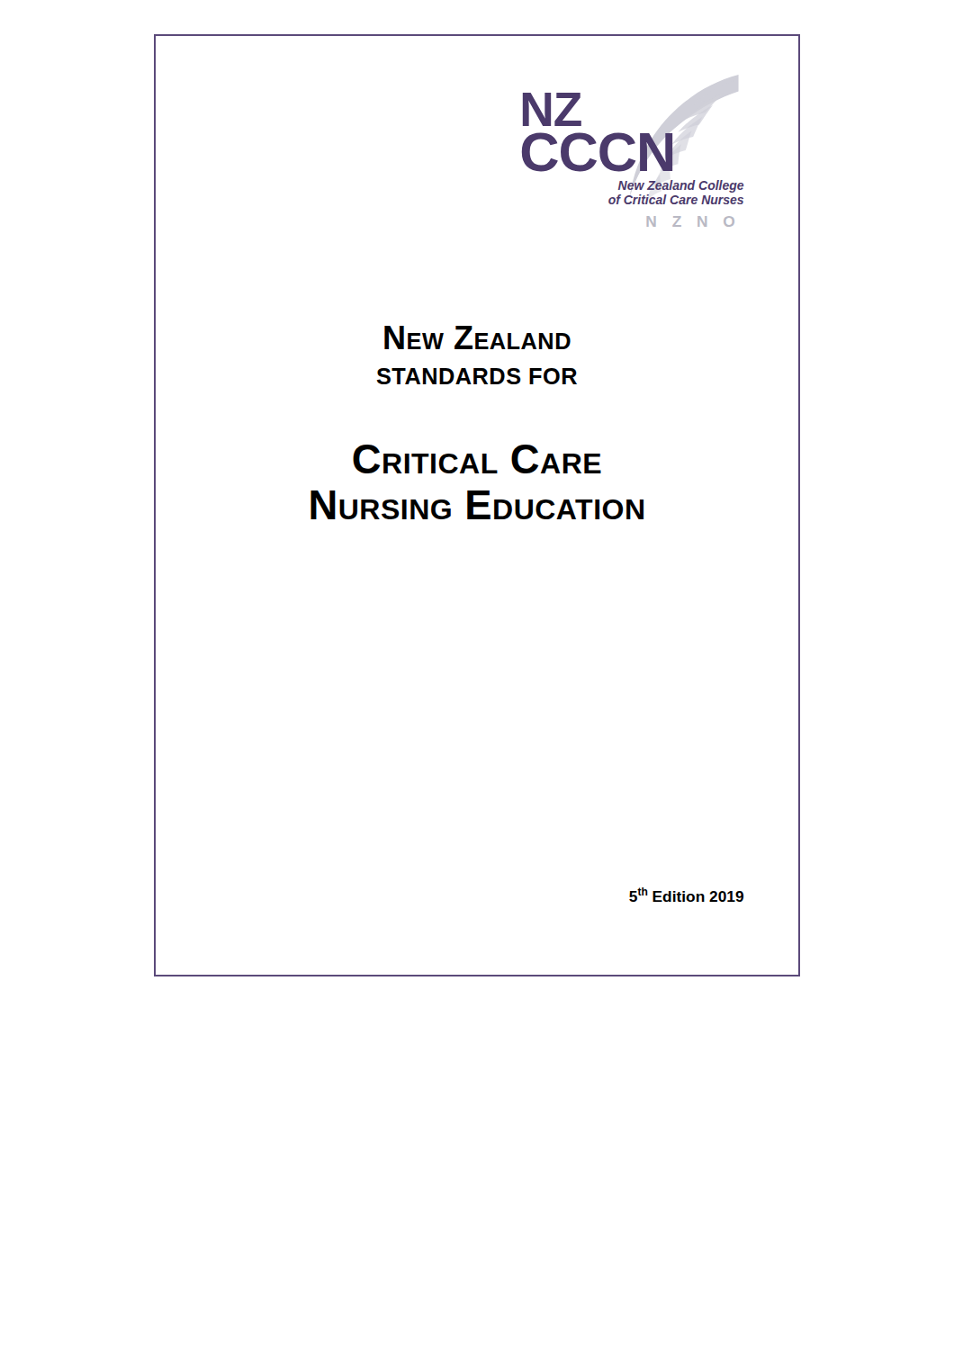NZ CCCN
New Zealand College
of Critical Care Nurses
N Z N O
NEW ZEALAND
STANDARDS FOR
CRITICAL CARE
NURSING EDUCATION
5th Edition 2019